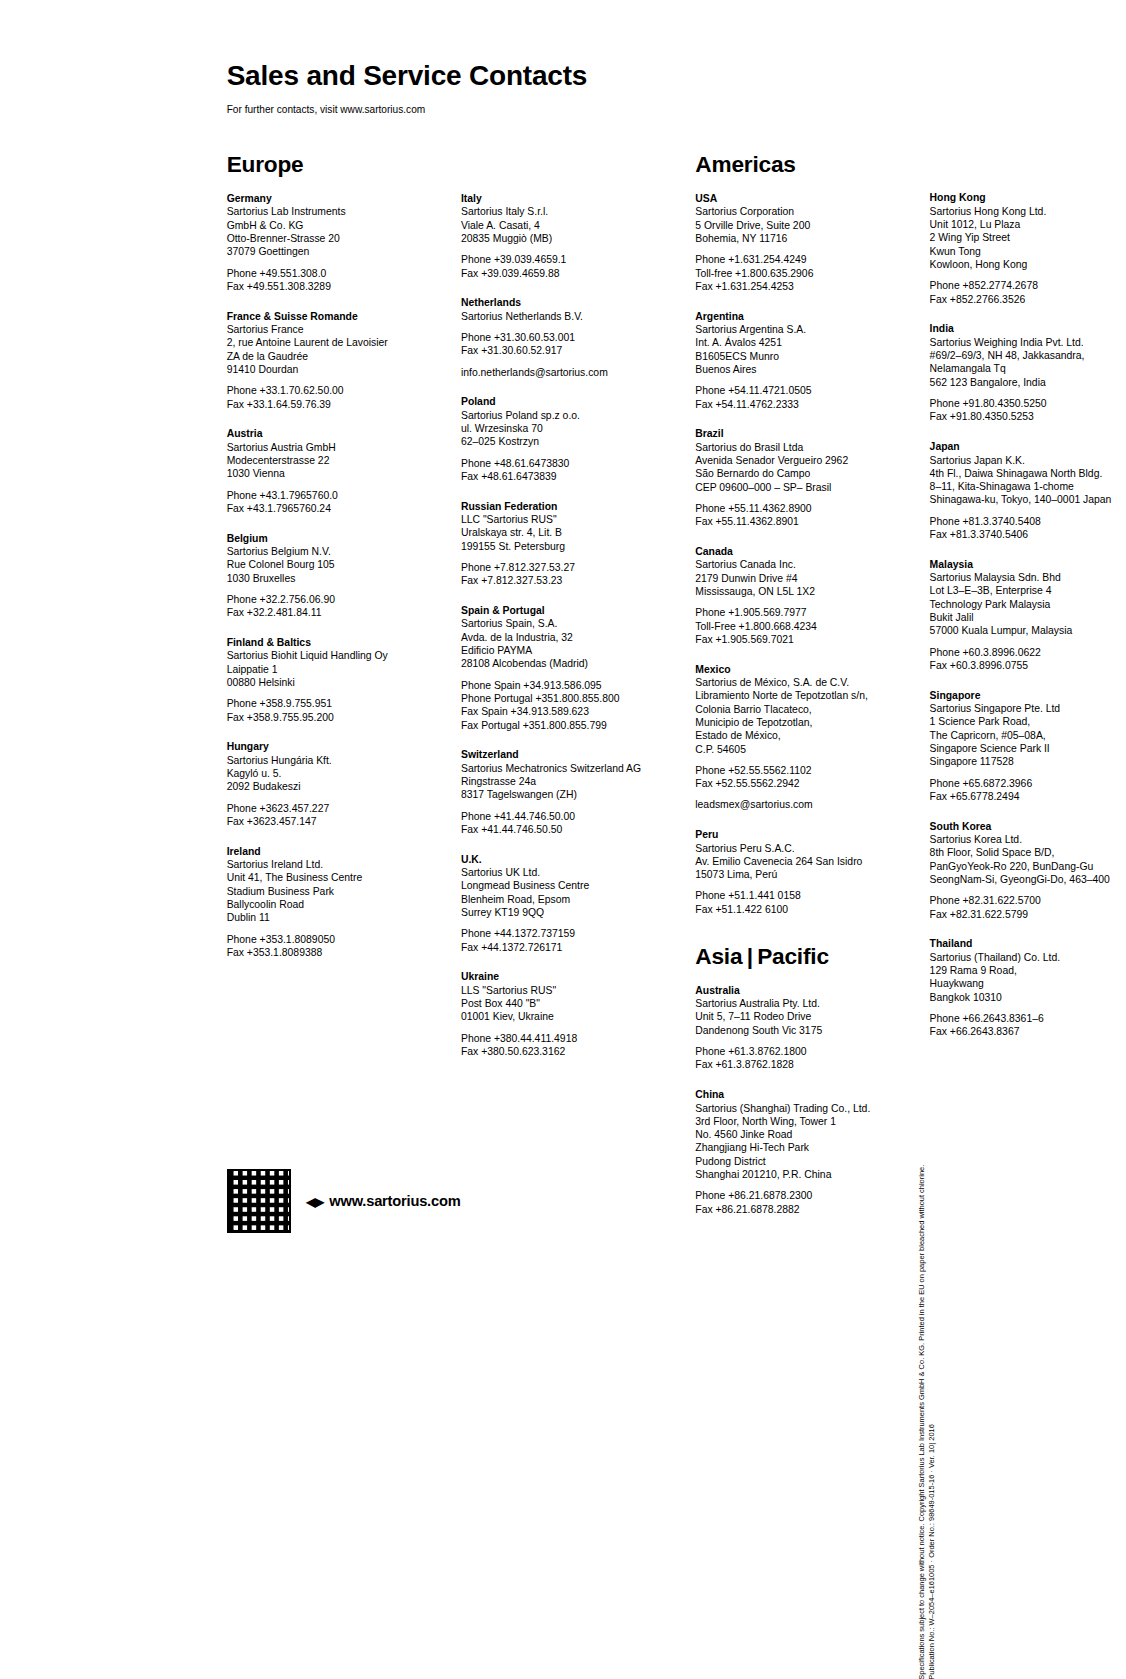Sales and Service Contacts
For further contacts, visit www.sartorius.com
Europe
Germany
Sartorius Lab Instruments
GmbH & Co. KG
Otto-Brenner-Strasse 20
37079 Goettingen
Phone +49.551.308.0
Fax +49.551.308.3289
France & Suisse Romande
Sartorius France
2, rue Antoine Laurent de Lavoisier
ZA de la Gaudrée
91410 Dourdan
Phone +33.1.70.62.50.00
Fax +33.1.64.59.76.39
Austria
Sartorius Austria GmbH
Modecenterstrasse 22
1030 Vienna
Phone +43.1.7965760.0
Fax +43.1.7965760.24
Belgium
Sartorius Belgium N.V.
Rue Colonel Bourg 105
1030 Bruxelles
Phone +32.2.756.06.90
Fax +32.2.481.84.11
Finland & Baltics
Sartorius Biohit Liquid Handling Oy
Laippatie 1
00880 Helsinki
Phone +358.9.755.951
Fax +358.9.755.95.200
Hungary
Sartorius Hungária Kft.
Kagyló u. 5.
2092 Budakeszi
Phone +3623.457.227
Fax +3623.457.147
Ireland
Sartorius Ireland Ltd.
Unit 41, The Business Centre
Stadium Business Park
Ballycoolin Road
Dublin 11
Phone +353.1.8089050
Fax +353.1.8089388
Italy
Sartorius Italy S.r.l.
Viale A. Casati, 4
20835 Muggiò (MB)
Phone +39.039.4659.1
Fax +39.039.4659.88
Netherlands
Sartorius Netherlands B.V.
Phone +31.30.60.53.001
Fax +31.30.60.52.917
info.netherlands@sartorius.com
Poland
Sartorius Poland sp.z o.o.
ul. Wrzesinska 70
62–025 Kostrzyn
Phone +48.61.6473830
Fax +48.61.6473839
Russian Federation
LLC "Sartorius RUS"
Uralskaya str. 4, Lit. B
199155 St. Petersburg
Phone +7.812.327.53.27
Fax +7.812.327.53.23
Spain & Portugal
Sartorius Spain, S.A.
Avda. de la Industria, 32
Edificio PAYMA
28108 Alcobendas (Madrid)
Phone Spain +34.913.586.095
Phone Portugal +351.800.855.800
Fax Spain +34.913.589.623
Fax Portugal +351.800.855.799
Switzerland
Sartorius Mechatronics Switzerland AG
Ringstrasse 24a
8317 Tagelswangen (ZH)
Phone +41.44.746.50.00
Fax +41.44.746.50.50
U.K.
Sartorius UK Ltd.
Longmead Business Centre
Blenheim Road, Epsom
Surrey KT19 9QQ
Phone +44.1372.737159
Fax +44.1372.726171
Ukraine
LLS "Sartorius RUS"
Post Box 440 "B"
01001 Kiev, Ukraine
Phone +380.44.411.4918
Fax +380.50.623.3162
Americas
USA
Sartorius Corporation
5 Orville Drive, Suite 200
Bohemia, NY 11716
Phone +1.631.254.4249
Toll-free +1.800.635.2906
Fax +1.631.254.4253
Argentina
Sartorius Argentina S.A.
Int. A. Ávalos 4251
B1605ECS Munro
Buenos Aires
Phone +54.11.4721.0505
Fax +54.11.4762.2333
Brazil
Sartorius do Brasil Ltda
Avenida Senador Vergueiro 2962
São Bernardo do Campo
CEP 09600–000 – SP– Brasil
Phone +55.11.4362.8900
Fax +55.11.4362.8901
Canada
Sartorius Canada Inc.
2179 Dunwin Drive #4
Mississauga, ON L5L 1X2
Phone +1.905.569.7977
Toll-Free +1.800.668.4234
Fax +1.905.569.7021
Mexico
Sartorius de México, S.A. de C.V.
Libramiento Norte de Tepotzotlan s/n,
Colonia Barrio Tlacateco,
Municipio de Tepotzotlan,
Estado de México,
C.P. 54605
Phone +52.55.5562.1102
Fax +52.55.5562.2942
leadsmex@sartorius.com
Peru
Sartorius Peru S.A.C.
Av. Emilio Cavenecia 264 San Isidro
15073 Lima, Perú
Phone +51.1.441 0158
Fax +51.1.422 6100
Asia | Pacific
Australia
Sartorius Australia Pty. Ltd.
Unit 5, 7–11 Rodeo Drive
Dandenong South Vic 3175
Phone +61.3.8762.1800
Fax +61.3.8762.1828
China
Sartorius (Shanghai) Trading Co., Ltd.
3rd Floor, North Wing, Tower 1
No. 4560 Jinke Road
Zhangjiang Hi-Tech Park
Pudong District
Shanghai 201210, P.R. China
Phone +86.21.6878.2300
Fax +86.21.6878.2882
Hong Kong
Sartorius Hong Kong Ltd.
Unit 1012, Lu Plaza
2 Wing Yip Street
Kwun Tong
Kowloon, Hong Kong
Phone +852.2774.2678
Fax +852.2766.3526
India
Sartorius Weighing India Pvt. Ltd.
#69/2–69/3, NH 48, Jakkasandra,
Nelamangala Tq
562 123 Bangalore, India
Phone +91.80.4350.5250
Fax +91.80.4350.5253
Japan
Sartorius Japan K.K.
4th Fl., Daiwa Shinagawa North Bldg.
8–11, Kita-Shinagawa 1-chome
Shinagawa-ku, Tokyo, 140–0001 Japan
Phone +81.3.3740.5408
Fax +81.3.3740.5406
Malaysia
Sartorius Malaysia Sdn. Bhd
Lot L3–E–3B, Enterprise 4
Technology Park Malaysia
Bukit Jalil
57000 Kuala Lumpur, Malaysia
Phone +60.3.8996.0622
Fax +60.3.8996.0755
Singapore
Sartorius Singapore Pte. Ltd
1 Science Park Road,
The Capricorn, #05–08A,
Singapore Science Park II
Singapore 117528
Phone +65.6872.3966
Fax +65.6778.2494
South Korea
Sartorius Korea Ltd.
8th Floor, Solid Space B/D,
PanGyoYeok-Ro 220, BunDang-Gu
SeongNam-Si, GyeongGi-Do, 463–400
Phone +82.31.622.5700
Fax +82.31.622.5799
Thailand
Sartorius (Thailand) Co. Ltd.
129 Rama 9 Road,
Huaykwang
Bangkok 10310
Phone +66.2643.8361–6
Fax +66.2643.8367
◀▶www.sartorius.com
Specifications subject to change without notice. Copyright Sartorius Lab Instruments GmbH & Co. KG. Printed in the EU on paper bleached without chlorine.
Publication No.: W–2054–e161005 · Order No.: 98649-015-16 · Ver. 10| 2016